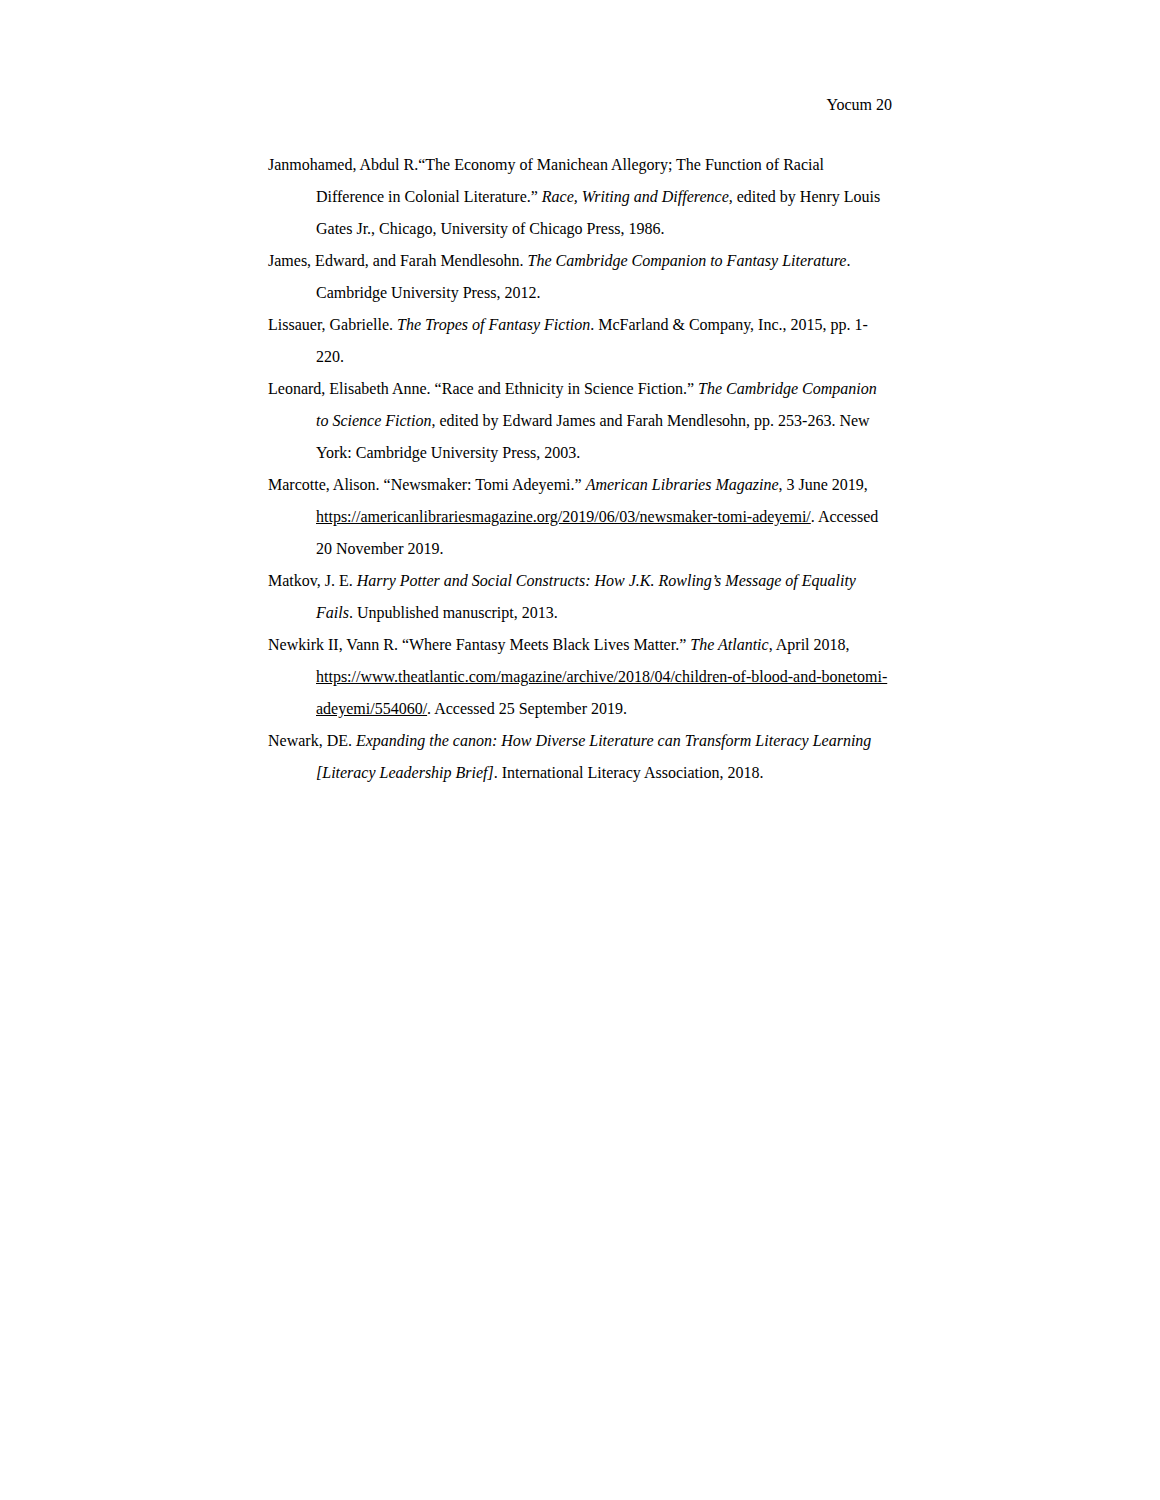Yocum 20
Janmohamed, Abdul R.“The Economy of Manichean Allegory; The Function of Racial Difference in Colonial Literature.” Race, Writing and Difference, edited by Henry Louis Gates Jr., Chicago, University of Chicago Press, 1986.
James, Edward, and Farah Mendlesohn. The Cambridge Companion to Fantasy Literature. Cambridge University Press, 2012.
Lissauer, Gabrielle. The Tropes of Fantasy Fiction. McFarland & Company, Inc., 2015, pp. 1-220.
Leonard, Elisabeth Anne. “Race and Ethnicity in Science Fiction.” The Cambridge Companion to Science Fiction, edited by Edward James and Farah Mendlesohn, pp. 253-263. New York: Cambridge University Press, 2003.
Marcotte, Alison. “Newsmaker: Tomi Adeyemi.” American Libraries Magazine, 3 June 2019, https://americanlibrariesmagazine.org/2019/06/03/newsmaker-tomi-adeyemi/. Accessed 20 November 2019.
Matkov, J. E. Harry Potter and Social Constructs: How J.K. Rowling’s Message of Equality Fails. Unpublished manuscript, 2013.
Newkirk II, Vann R. “Where Fantasy Meets Black Lives Matter.” The Atlantic, April 2018, https://www.theatlantic.com/magazine/archive/2018/04/children-of-blood-and-bonetomi-adeyemi/554060/. Accessed 25 September 2019.
Newark, DE. Expanding the canon: How Diverse Literature can Transform Literacy Learning [Literacy Leadership Brief]. International Literacy Association, 2018.